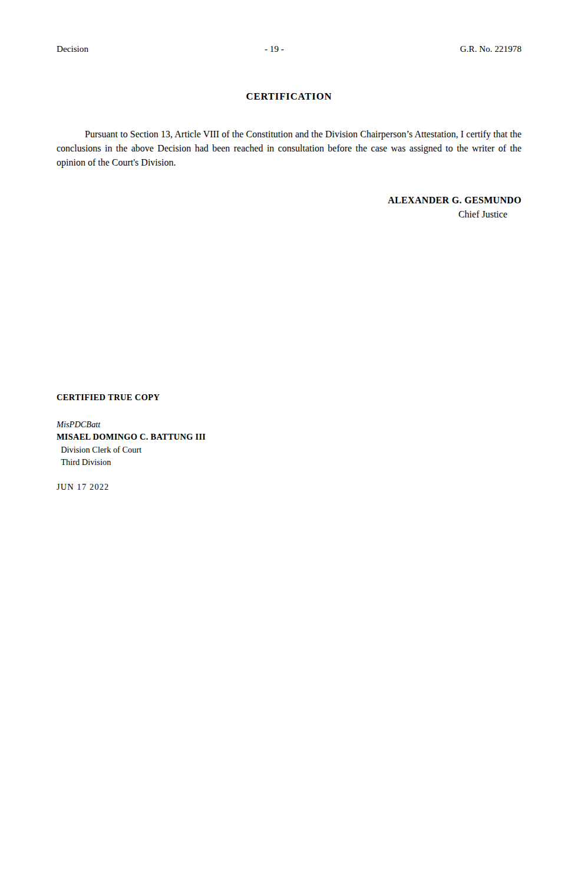Decision - 19 - G.R. No. 221978
CERTIFICATION
Pursuant to Section 13, Article VIII of the Constitution and the Division Chairperson’s Attestation, I certify that the conclusions in the above Decision had been reached in consultation before the case was assigned to the writer of the opinion of the Court's Division.
ALEXANDER G. GESMUNDO Chief Justice
CERTIFIED TRUE COPY
MisPDCBatt
MISAEL DOMINGO C. BATTUNG III
Division Clerk of Court Third Division
JUN 17 2022